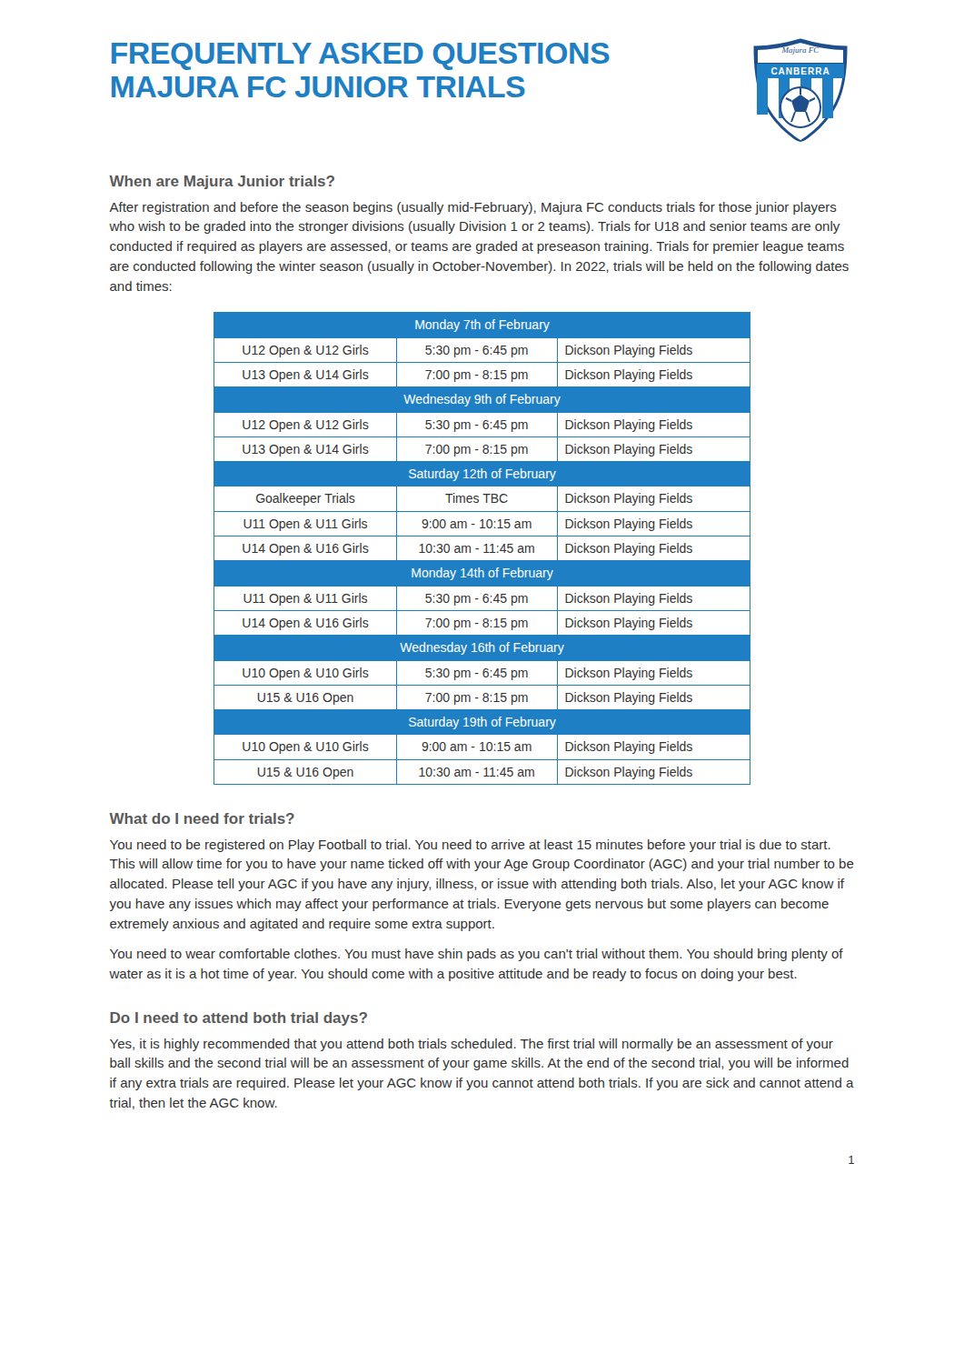FREQUENTLY ASKED QUESTIONS
MAJURA FC JUNIOR TRIALS
Majura FC CANBERRA
When are Majura Junior trials?
After registration and before the season begins (usually mid-February), Majura FC conducts trials for those junior players who wish to be graded into the stronger divisions (usually Division 1 or 2 teams). Trials for U18 and senior teams are only conducted if required as players are assessed, or teams are graded at preseason training. Trials for premier league teams are conducted following the winter season (usually in October-November). In 2022, trials will be held on the following dates and times:
| Monday 7th of February |
| U12 Open & U12 Girls | 5:30 pm - 6:45 pm | Dickson Playing Fields |
| U13 Open & U14 Girls | 7:00 pm - 8:15 pm | Dickson Playing Fields |
| Wednesday 9th of February |
| U12 Open & U12 Girls | 5:30 pm - 6:45 pm | Dickson Playing Fields |
| U13 Open & U14 Girls | 7:00 pm - 8:15 pm | Dickson Playing Fields |
| Saturday 12th of February |
| Goalkeeper Trials | Times TBC | Dickson Playing Fields |
| U11 Open & U11 Girls | 9:00 am - 10:15 am | Dickson Playing Fields |
| U14 Open & U16 Girls | 10:30 am - 11:45 am | Dickson Playing Fields |
| Monday 14th of February |
| U11 Open & U11 Girls | 5:30 pm - 6:45 pm | Dickson Playing Fields |
| U14 Open & U16 Girls | 7:00 pm - 8:15 pm | Dickson Playing Fields |
| Wednesday 16th of February |
| U10 Open & U10 Girls | 5:30 pm - 6:45 pm | Dickson Playing Fields |
| U15 & U16 Open | 7:00 pm - 8:15 pm | Dickson Playing Fields |
| Saturday 19th of February |
| U10 Open & U10 Girls | 9:00 am - 10:15 am | Dickson Playing Fields |
| U15 & U16 Open | 10:30 am - 11:45 am | Dickson Playing Fields |
What do I need for trials?
You need to be registered on Play Football to trial. You need to arrive at least 15 minutes before your trial is due to start. This will allow time for you to have your name ticked off with your Age Group Coordinator (AGC) and your trial number to be allocated. Please tell your AGC if you have any injury, illness, or issue with attending both trials. Also, let your AGC know if you have any issues which may affect your performance at trials. Everyone gets nervous but some players can become extremely anxious and agitated and require some extra support.
You need to wear comfortable clothes. You must have shin pads as you can't trial without them. You should bring plenty of water as it is a hot time of year. You should come with a positive attitude and be ready to focus on doing your best.
Do I need to attend both trial days?
Yes, it is highly recommended that you attend both trials scheduled. The first trial will normally be an assessment of your ball skills and the second trial will be an assessment of your game skills. At the end of the second trial, you will be informed if any extra trials are required. Please let your AGC know if you cannot attend both trials. If you are sick and cannot attend a trial, then let the AGC know.
1